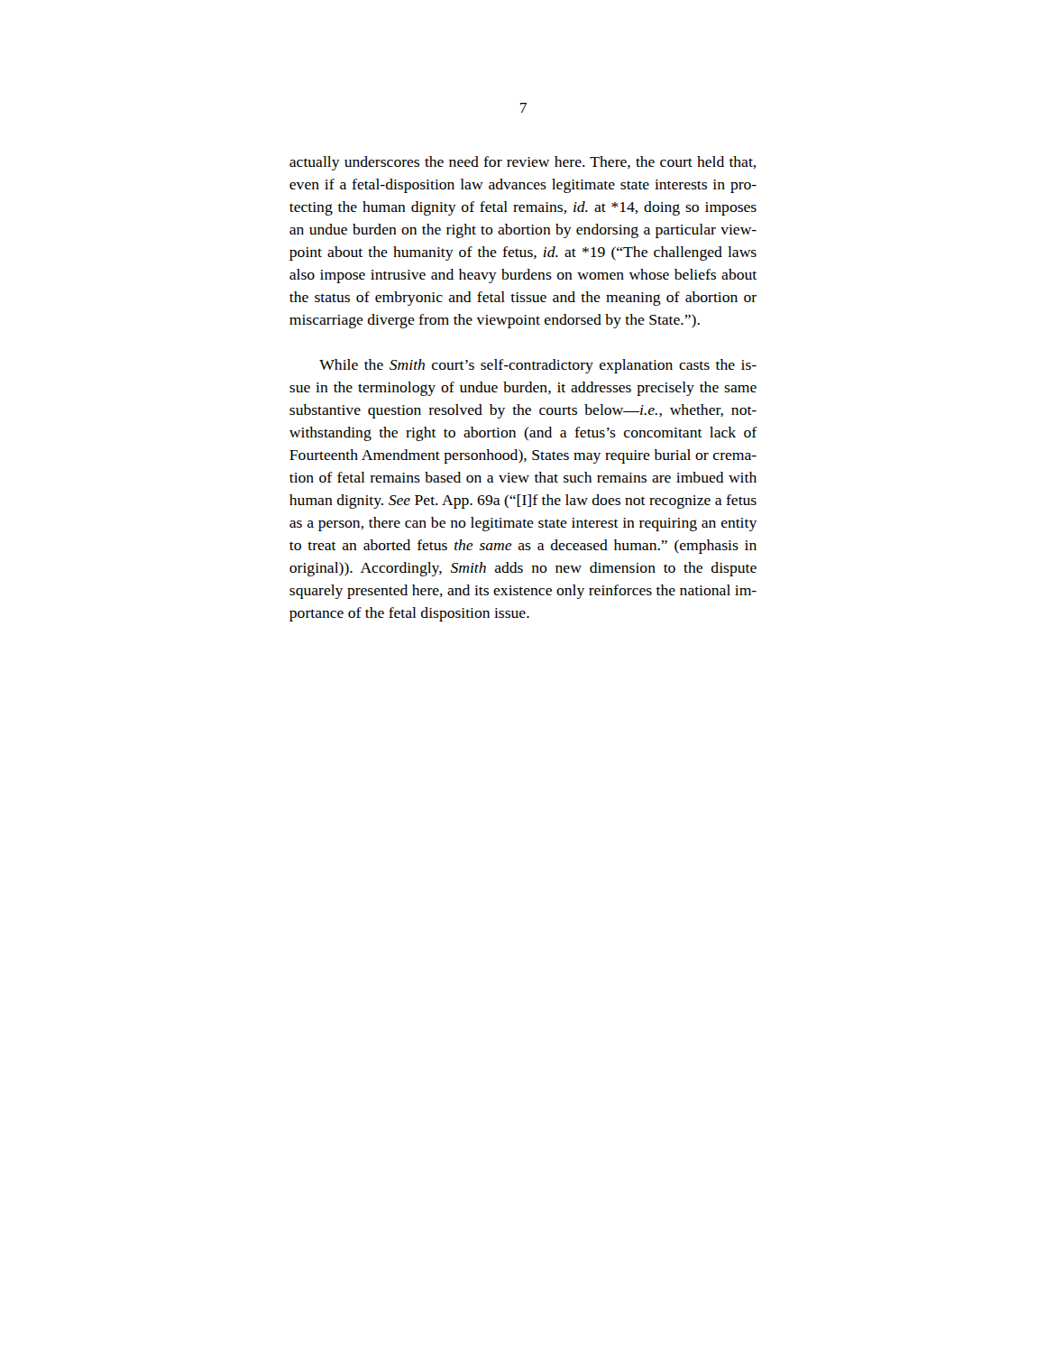7
actually underscores the need for review here. There, the court held that, even if a fetal-disposition law advances legitimate state interests in protecting the human dignity of fetal remains, id. at *14, doing so imposes an undue burden on the right to abortion by endorsing a particular viewpoint about the humanity of the fetus, id. at *19 (“The challenged laws also impose intrusive and heavy burdens on women whose beliefs about the status of embryonic and fetal tissue and the meaning of abortion or miscarriage diverge from the viewpoint endorsed by the State.”).
While the Smith court’s self-contradictory explanation casts the issue in the terminology of undue burden, it addresses precisely the same substantive question resolved by the courts below—i.e., whether, notwithstanding the right to abortion (and a fetus’s concomitant lack of Fourteenth Amendment personhood), States may require burial or cremation of fetal remains based on a view that such remains are imbued with human dignity. See Pet. App. 69a (“[I]f the law does not recognize a fetus as a person, there can be no legitimate state interest in requiring an entity to treat an aborted fetus the same as a deceased human.” (emphasis in original)). Accordingly, Smith adds no new dimension to the dispute squarely presented here, and its existence only reinforces the national importance of the fetal disposition issue.